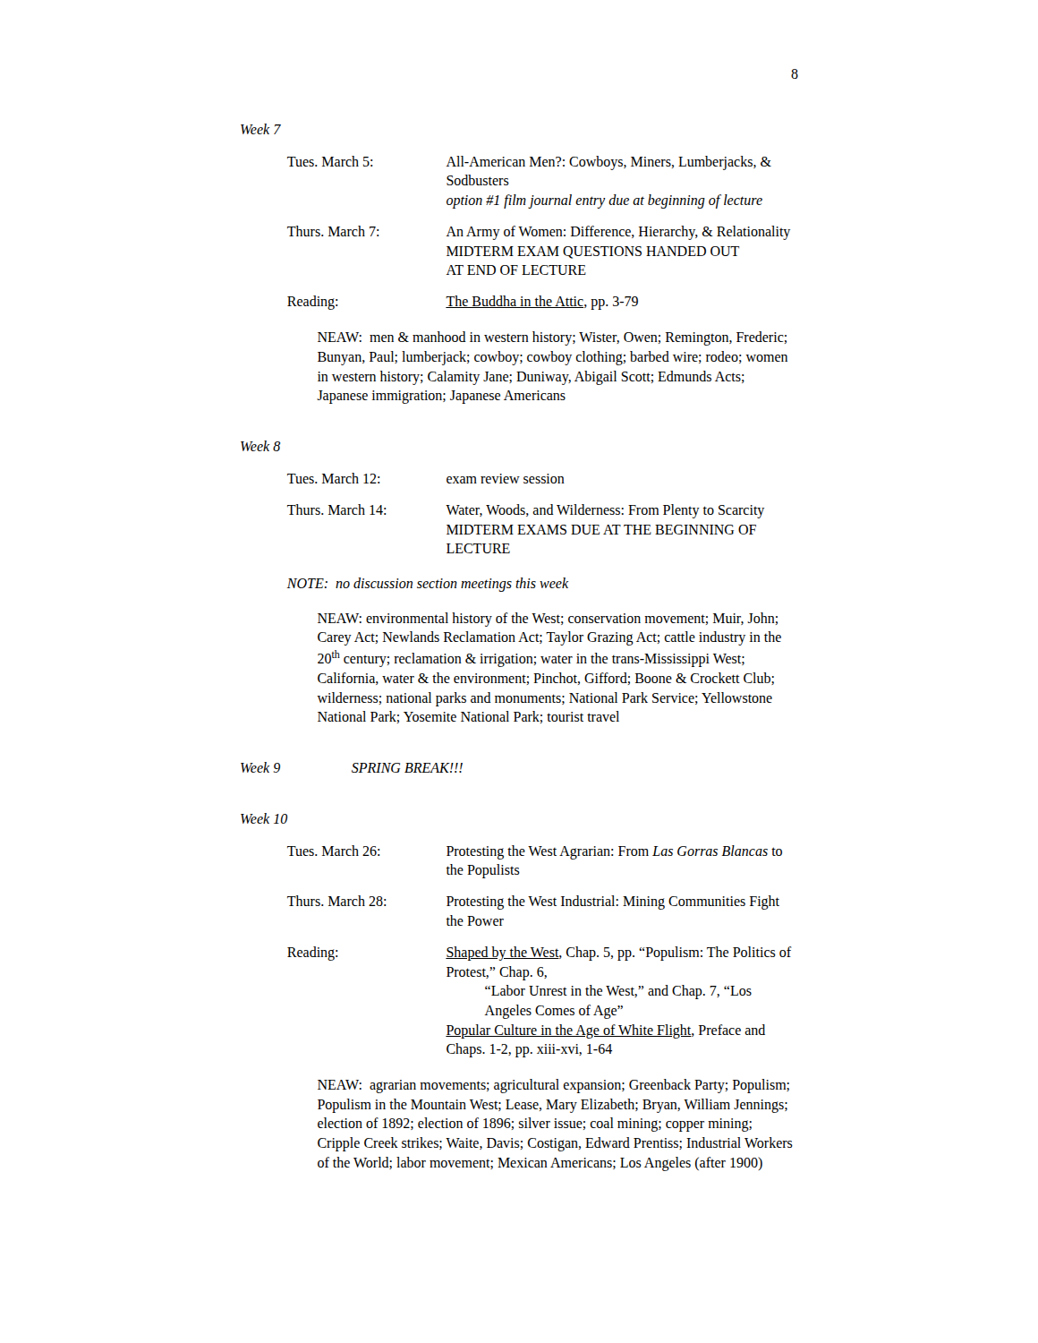8
Week 7
| Tues. March 5: | All-American Men?: Cowboys, Miners, Lumberjacks, & Sodbusters option #1 film journal entry due at beginning of lecture |
| Thurs. March 7: | An Army of Women: Difference, Hierarchy, & Relationality MIDTERM EXAM QUESTIONS HANDED OUT AT END OF LECTURE |
| Reading: | The Buddha in the Attic , pp. 3-79 |
NEAW: men & manhood in western history; Wister, Owen; Remington, Frederic; Bunyan, Paul; lumberjack; cowboy; cowboy clothing; barbed wire; rodeo; women in western history; Calamity Jane; Duniway, Abigail Scott; Edmunds Acts; Japanese immigration; Japanese Americans
Week 8
| Tues. March 12: | exam review session |
| Thurs. March 14: | Water, Woods, and Wilderness: From Plenty to Scarcity MIDTERM EXAMS DUE AT THE BEGINNING OF LECTURE |
NOTE: no discussion section meetings this week
NEAW: environmental history of the West; conservation movement; Muir, John; Carey Act; Newlands Reclamation Act; Taylor Grazing Act; cattle industry in the 20th century; reclamation & irrigation; water in the trans-Mississippi West; California, water & the environment; Pinchot, Gifford; Boone & Crockett Club; wilderness; national parks and monuments; National Park Service; Yellowstone National Park; Yosemite National Park; tourist travel
Week 9 SPRING BREAK!!!
Week 10
| Tues. March 26: | Protesting the West Agrarian: From Las Gorras Blancas to the Populists |
| Thurs. March 28: | Protesting the West Industrial: Mining Communities Fight the Power |
| Reading: | Shaped by the West , Chap. 5, pp. “Populism: The Politics of Protest,” Chap. 6, “Labor Unrest in the West,” and Chap. 7, “Los Angeles Comes of Age” Popular Culture in the Age of White Flight , Preface and Chaps. 1-2, pp. xiii-xvi, 1-64 |
NEAW: agrarian movements; agricultural expansion; Greenback Party; Populism; Populism in the Mountain West; Lease, Mary Elizabeth; Bryan, William Jennings; election of 1892; election of 1896; silver issue; coal mining; copper mining; Cripple Creek strikes; Waite, Davis; Costigan, Edward Prentiss; Industrial Workers of the World; labor movement; Mexican Americans; Los Angeles (after 1900)